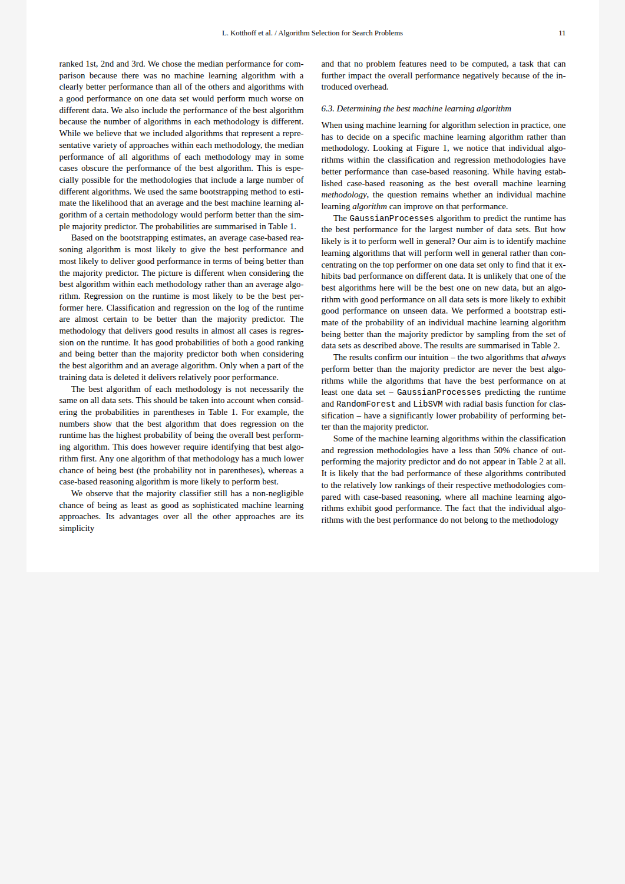L. Kotthoff et al. / Algorithm Selection for Search Problems 11
ranked 1st, 2nd and 3rd. We chose the median performance for comparison because there was no machine learning algorithm with a clearly better performance than all of the others and algorithms with a good performance on one data set would perform much worse on different data. We also include the performance of the best algorithm because the number of algorithms in each methodology is different. While we believe that we included algorithms that represent a representative variety of approaches within each methodology, the median performance of all algorithms of each methodology may in some cases obscure the performance of the best algorithm. This is especially possible for the methodologies that include a large number of different algorithms. We used the same bootstrapping method to estimate the likelihood that an average and the best machine learning algorithm of a certain methodology would perform better than the simple majority predictor. The probabilities are summarised in Table 1.
Based on the bootstrapping estimates, an average case-based reasoning algorithm is most likely to give the best performance and most likely to deliver good performance in terms of being better than the majority predictor. The picture is different when considering the best algorithm within each methodology rather than an average algorithm. Regression on the runtime is most likely to be the best performer here. Classification and regression on the log of the runtime are almost certain to be better than the majority predictor. The methodology that delivers good results in almost all cases is regression on the runtime. It has good probabilities of both a good ranking and being better than the majority predictor both when considering the best algorithm and an average algorithm. Only when a part of the training data is deleted it delivers relatively poor performance.
The best algorithm of each methodology is not necessarily the same on all data sets. This should be taken into account when considering the probabilities in parentheses in Table 1. For example, the numbers show that the best algorithm that does regression on the runtime has the highest probability of being the overall best performing algorithm. This does however require identifying that best algorithm first. Any one algorithm of that methodology has a much lower chance of being best (the probability not in parentheses), whereas a case-based reasoning algorithm is more likely to perform best.
We observe that the majority classifier still has a non-negligible chance of being as least as good as sophisticated machine learning approaches. Its advantages over all the other approaches are its simplicity
and that no problem features need to be computed, a task that can further impact the overall performance negatively because of the introduced overhead.
6.3. Determining the best machine learning algorithm
When using machine learning for algorithm selection in practice, one has to decide on a specific machine learning algorithm rather than methodology. Looking at Figure 1, we notice that individual algorithms within the classification and regression methodologies have better performance than case-based reasoning. While having established case-based reasoning as the best overall machine learning methodology, the question remains whether an individual machine learning algorithm can improve on that performance.
The GaussianProcesses algorithm to predict the runtime has the best performance for the largest number of data sets. But how likely is it to perform well in general? Our aim is to identify machine learning algorithms that will perform well in general rather than concentrating on the top performer on one data set only to find that it exhibits bad performance on different data. It is unlikely that one of the best algorithms here will be the best one on new data, but an algorithm with good performance on all data sets is more likely to exhibit good performance on unseen data. We performed a bootstrap estimate of the probability of an individual machine learning algorithm being better than the majority predictor by sampling from the set of data sets as described above. The results are summarised in Table 2.
The results confirm our intuition – the two algorithms that always perform better than the majority predictor are never the best algorithms while the algorithms that have the best performance on at least one data set – GaussianProcesses predicting the runtime and RandomForest and LibSVM with radial basis function for classification – have a significantly lower probability of performing better than the majority predictor.
Some of the machine learning algorithms within the classification and regression methodologies have a less than 50% chance of outperforming the majority predictor and do not appear in Table 2 at all. It is likely that the bad performance of these algorithms contributed to the relatively low rankings of their respective methodologies compared with case-based reasoning, where all machine learning algorithms exhibit good performance. The fact that the individual algorithms with the best performance do not belong to the methodology